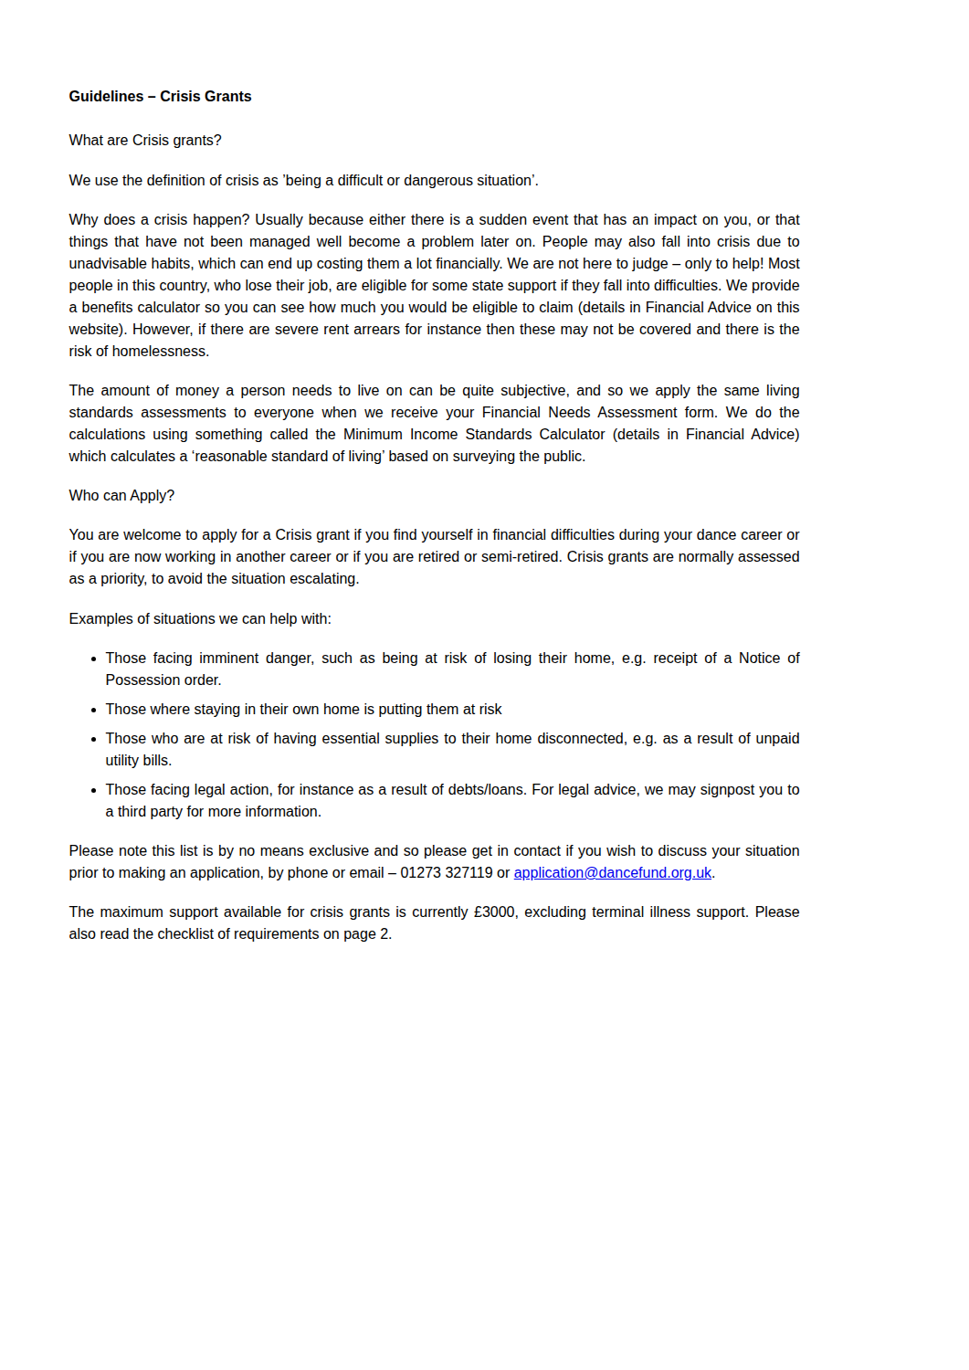Guidelines – Crisis Grants
What are Crisis grants?
We use the definition of crisis as ’being a difficult or dangerous situation’.
Why does a crisis happen? Usually because either there is a sudden event that has an impact on you, or that things that have not been managed well become a problem later on. People may also fall into crisis due to unadvisable habits, which can end up costing them a lot financially. We are not here to judge – only to help! Most people in this country, who lose their job, are eligible for some state support if they fall into difficulties. We provide a benefits calculator so you can see how much you would be eligible to claim (details in Financial Advice on this website). However, if there are severe rent arrears for instance then these may not be covered and there is the risk of homelessness.
The amount of money a person needs to live on can be quite subjective, and so we apply the same living standards assessments to everyone when we receive your Financial Needs Assessment form. We do the calculations using something called the Minimum Income Standards Calculator (details in Financial Advice) which calculates a ‘reasonable standard of living’ based on surveying the public.
Who can Apply?
You are welcome to apply for a Crisis grant if you find yourself in financial difficulties during your dance career or if you are now working in another career or if you are retired or semi-retired. Crisis grants are normally assessed as a priority, to avoid the situation escalating.
Examples of situations we can help with:
Those facing imminent danger, such as being at risk of losing their home, e.g. receipt of a Notice of Possession order.
Those where staying in their own home is putting them at risk
Those who are at risk of having essential supplies to their home disconnected, e.g. as a result of unpaid utility bills.
Those facing legal action, for instance as a result of debts/loans. For legal advice, we may signpost you to a third party for more information.
Please note this list is by no means exclusive and so please get in contact if you wish to discuss your situation prior to making an application, by phone or email – 01273 327119 or application@dancefund.org.uk.
The maximum support available for crisis grants is currently £3000, excluding terminal illness support. Please also read the checklist of requirements on page 2.